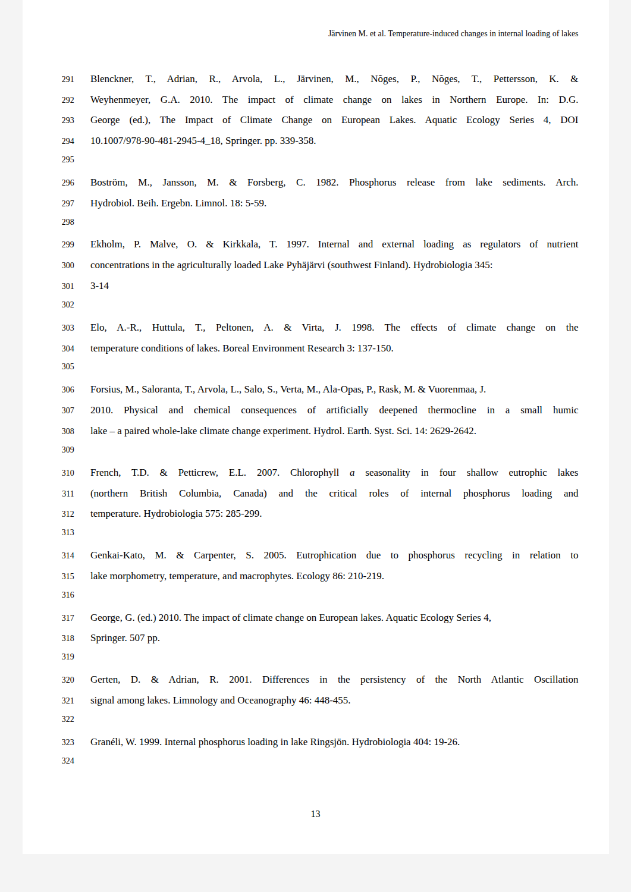Järvinen M. et al. Temperature-induced changes in internal loading of lakes
291 Blenckner, T., Adrian, R., Arvola, L., Järvinen, M., Nõges, P., Nõges, T., Pettersson, K. &
292 Weyhenmeyer, G.A. 2010. The impact of climate change on lakes in Northern Europe. In: D.G.
293 George (ed.), The Impact of Climate Change on European Lakes. Aquatic Ecology Series 4, DOI
29410.1007/978-90-481-2945-4_18, Springer. pp. 339-358.
295
296 Boström, M., Jansson, M. & Forsberg, C. 1982. Phosphorus release from lake sediments. Arch.
297 Hydrobiol. Beih. Ergebn. Limnol. 18: 5-59.
298
299 Ekholm, P. Malve, O. & Kirkkala, T. 1997. Internal and external loading as regulators of nutrient
300 concentrations in the agriculturally loaded Lake Pyhäjärvi (southwest Finland). Hydrobiologia 345:
3013-14
302
303 Elo, A.-R., Huttula, T., Peltonen, A. & Virta, J. 1998. The effects of climate change on the
304 temperature conditions of lakes. Boreal Environment Research 3: 137-150.
305
306 Forsius, M., Saloranta, T., Arvola, L., Salo, S., Verta, M., Ala-Opas, P., Rask, M. & Vuorenmaa, J.
3072010. Physical and chemical consequences of artificially deepened thermocline in a small humic
308 lake – a paired whole-lake climate change experiment. Hydrol. Earth. Syst. Sci. 14: 2629-2642.
309
310 French, T.D. & Petticrew, E.L. 2007. Chlorophyll a seasonality in four shallow eutrophic lakes
311(northern British Columbia, Canada) and the critical roles of internal phosphorus loading and
312 temperature. Hydrobiologia 575: 285-299.
313
314 Genkai-Kato, M. & Carpenter, S. 2005. Eutrophication due to phosphorus recycling in relation to
315 lake morphometry, temperature, and macrophytes. Ecology 86: 210-219.
316
317 George, G. (ed.) 2010. The impact of climate change on European lakes. Aquatic Ecology Series 4,
318 Springer. 507 pp.
319
320 Gerten, D. & Adrian, R. 2001. Differences in the persistency of the North Atlantic Oscillation
321 signal among lakes. Limnology and Oceanography 46: 448-455.
322
323 Granéli, W. 1999. Internal phosphorus loading in lake Ringsjön. Hydrobiologia 404: 19-26.
324
13